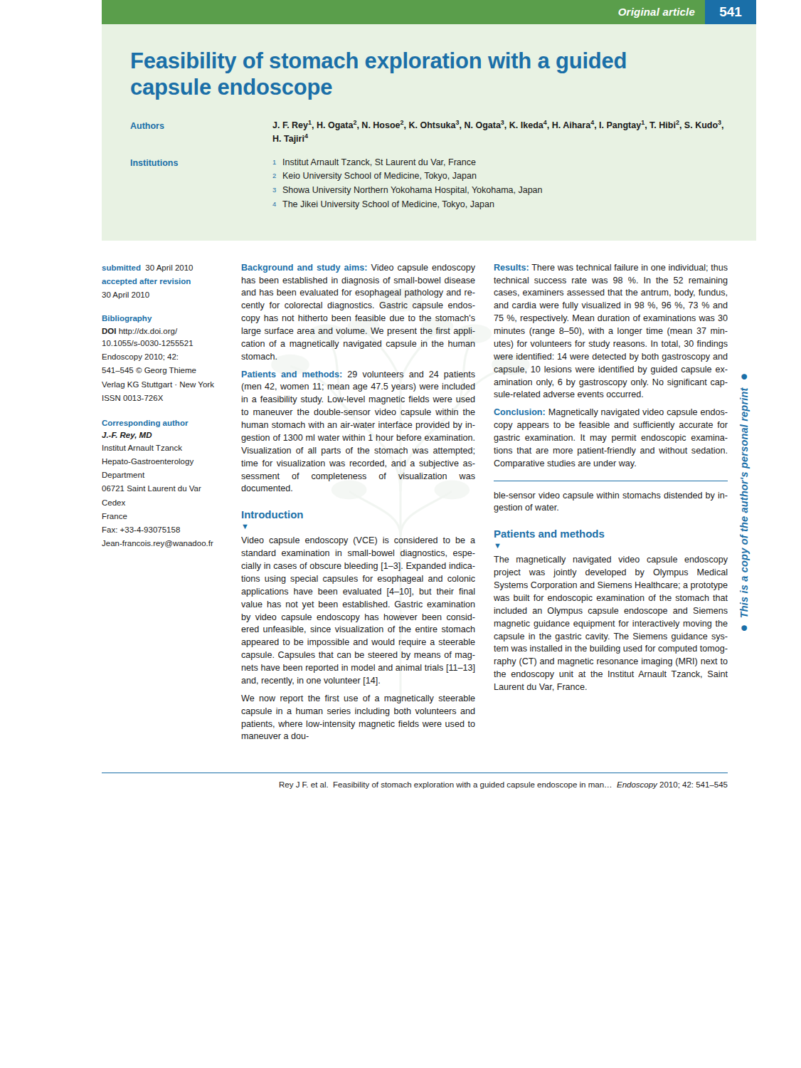Original article
541
Feasibility of stomach exploration with a guided capsule endoscope
Authors
J. F. Rey1, H. Ogata2, N. Hosoe2, K. Ohtsuka3, N. Ogata3, K. Ikeda4, H. Aihara4, I. Pangtay1, T. Hibi2, S. Kudo3, H. Tajiri4
Institutions
1 Institut Arnault Tzanck, St Laurent du Var, France
2 Keio University School of Medicine, Tokyo, Japan
3 Showa University Northern Yokohama Hospital, Yokohama, Japan
4 The Jikei University School of Medicine, Tokyo, Japan
● This is a copy of the author's personal reprint ●
submitted 30 April 2010
accepted after revision
30 April 2010
Bibliography
DOI http://dx.doi.org/
10.1055/s-0030-1255521
Endoscopy 2010; 42:
541–545 © Georg Thieme
Verlag KG Stuttgart · New York
ISSN 0013-726X
Corresponding author
J.-F. Rey, MD
Institut Arnault Tzanck
Hepato-Gastroenterology
Department
06721 Saint Laurent du Var
Cedex
France
Fax: +33-4-93075158
Jean-francois.rey@wanadoo.fr
Background and study aims: Video capsule endoscopy has been established in diagnosis of small-bowel disease and has been evaluated for esophageal pathology and recently for colorectal diagnostics. Gastric capsule endoscopy has not hitherto been feasible due to the stomach's large surface area and volume. We present the first application of a magnetically navigated capsule in the human stomach.
Patients and methods: 29 volunteers and 24 patients (men 42, women 11; mean age 47.5 years) were included in a feasibility study. Low-level magnetic fields were used to maneuver the double-sensor video capsule within the human stomach with an air-water interface provided by ingestion of 1300 ml water within 1 hour before examination. Visualization of all parts of the stomach was attempted; time for visualization was recorded, and a subjective assessment of completeness of visualization was documented.
Introduction
▼
Video capsule endoscopy (VCE) is considered to be a standard examination in small-bowel diagnostics, especially in cases of obscure bleeding [1–3]. Expanded indications using special capsules for esophageal and colonic applications have been evaluated [4–10], but their final value has not yet been established. Gastric examination by video capsule endoscopy has however been considered unfeasible, since visualization of the entire stomach appeared to be impossible and would require a steerable capsule. Capsules that can be steered by means of magnets have been reported in model and animal trials [11–13] and, recently, in one volunteer [14].
We now report the first use of a magnetically steerable capsule in a human series including both volunteers and patients, where low-intensity magnetic fields were used to maneuver a dou-
Results: There was technical failure in one individual; thus technical success rate was 98 %. In the 52 remaining cases, examiners assessed that the antrum, body, fundus, and cardia were fully visualized in 98 %, 96 %, 73 % and 75 %, respectively. Mean duration of examinations was 30 minutes (range 8–50), with a longer time (mean 37 minutes) for volunteers for study reasons. In total, 30 findings were identified: 14 were detected by both gastroscopy and capsule, 10 lesions were identified by guided capsule examination only, 6 by gastroscopy only. No significant capsule-related adverse events occurred.
Conclusion: Magnetically navigated video capsule endoscopy appears to be feasible and sufficiently accurate for gastric examination. It may permit endoscopic examinations that are more patient-friendly and without sedation. Comparative studies are under way.
ble-sensor video capsule within stomachs distended by ingestion of water.
Patients and methods
▼
The magnetically navigated video capsule endoscopy project was jointly developed by Olympus Medical Systems Corporation and Siemens Healthcare; a prototype was built for endoscopic examination of the stomach that included an Olympus capsule endoscope and Siemens magnetic guidance equipment for interactively moving the capsule in the gastric cavity. The Siemens guidance system was installed in the building used for computed tomography (CT) and magnetic resonance imaging (MRI) next to the endoscopy unit at the Institut Arnault Tzanck, Saint Laurent du Var, France.
Rey J F. et al. Feasibility of stomach exploration with a guided capsule endoscope in man… Endoscopy 2010; 42: 541–545